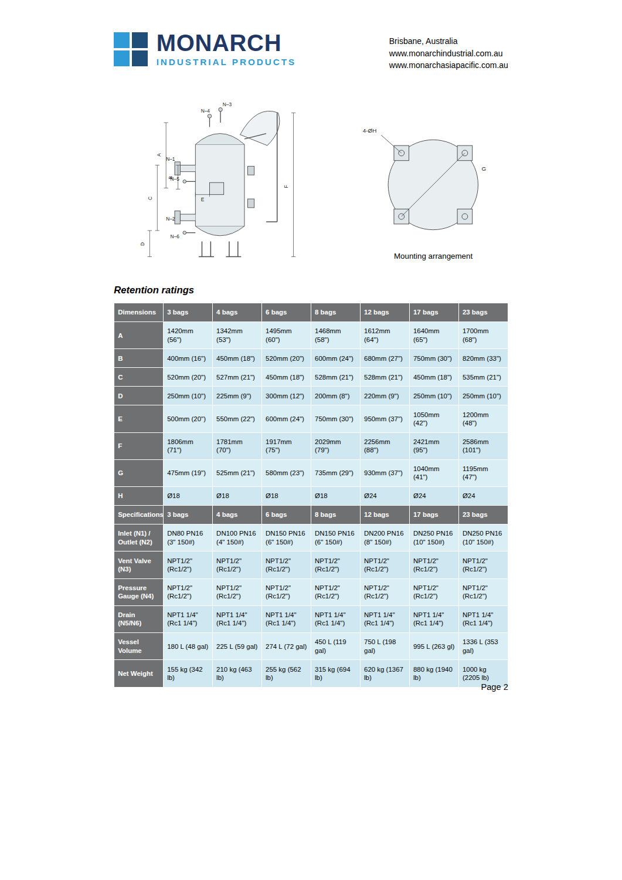MONARCH
INDUSTRIAL PRODUCTS
Brisbane, Australia
www.monarchindustrial.com.au
www.monarchasiapacific.com.au
A B C D E F N–3 N–4 N–1 N–2 N–5 N–6
4-ØH G
Mounting arrangement
Retention ratings
| Dimensions | 3 bags | 4 bags | 6 bags | 8 bags | 12 bags | 17 bags | 23 bags |
| --- | --- | --- | --- | --- | --- | --- | --- |
| A | 1420mm (56") | 1342mm (53") | 1495mm (60") | 1468mm (58") | 1612mm (64") | 1640mm (65") | 1700mm (68") |
| B | 400mm (16") | 450mm (18") | 520mm (20") | 600mm (24") | 680mm (27") | 750mm (30") | 820mm (33") |
| C | 520mm (20") | 527mm (21") | 450mm (18") | 528mm (21") | 528mm (21") | 450mm (18") | 535mm (21") |
| D | 250mm (10") | 225mm (9") | 300mm (12") | 200mm (8") | 220mm (9") | 250mm (10") | 250mm (10") |
| E | 500mm (20") | 550mm (22") | 600mm (24") | 750mm (30") | 950mm (37") | 1050mm (42") | 1200mm (48") |
| F | 1806mm (71") | 1781mm (70") | 1917mm (75") | 2029mm (79") | 2256mm (88") | 2421mm (95") | 2586mm (101") |
| G | 475mm (19") | 525mm (21") | 580mm (23") | 735mm (29") | 930mm (37") | 1040mm (41") | 1195mm (47") |
| H | Ø18 | Ø18 | Ø18 | Ø18 | Ø24 | Ø24 | Ø24 |
| Specifications | 3 bags | 4 bags | 6 bags | 8 bags | 12 bags | 17 bags | 23 bags |
| Inlet (N1) / Outlet (N2) | DN80 PN16 (3" 150#) | DN100 PN16 (4" 150#) | DN150 PN16 (6" 150#) | DN150 PN16 (6" 150#) | DN200 PN16 (8" 150#) | DN250 PN16 (10" 150#) | DN250 PN16 (10" 150#) |
| Vent Valve (N3) | NPT1/2"(Rc1/2") | NPT1/2"(Rc1/2") | NPT1/2"(Rc1/2") | NPT1/2"(Rc1/2") | NPT1/2"(Rc1/2") | NPT1/2"(Rc1/2") | NPT1/2"(Rc1/2") |
| Pressure Gauge (N4) | NPT1/2"(Rc1/2") | NPT1/2"(Rc1/2") | NPT1/2"(Rc1/2") | NPT1/2"(Rc1/2") | NPT1/2"(Rc1/2") | NPT1/2"(Rc1/2") | NPT1/2"(Rc1/2") |
| Drain (N5/N6) | NPT1 1/4" (Rc1 1/4") | NPT1 1/4" (Rc1 1/4") | NPT1 1/4" (Rc1 1/4") | NPT1 1/4" (Rc1 1/4") | NPT1 1/4" (Rc1 1/4") | NPT1 1/4" (Rc1 1/4") | NPT1 1/4" (Rc1 1/4") |
| Vessel Volume | 180 L (48 gal) | 225 L (59 gal) | 274 L (72 gal) | 450 L (119 gal) | 750 L (198 gal) | 995 L (263 gl) | 1336 L (353 gal) |
| Net Weight | 155 kg (342 lb) | 210 kg (463 lb) | 255 kg (562 lb) | 315 kg (694 lb) | 620 kg (1367 lb) | 880 kg (1940 lb) | 1000 kg (2205 lb) |
Page 2